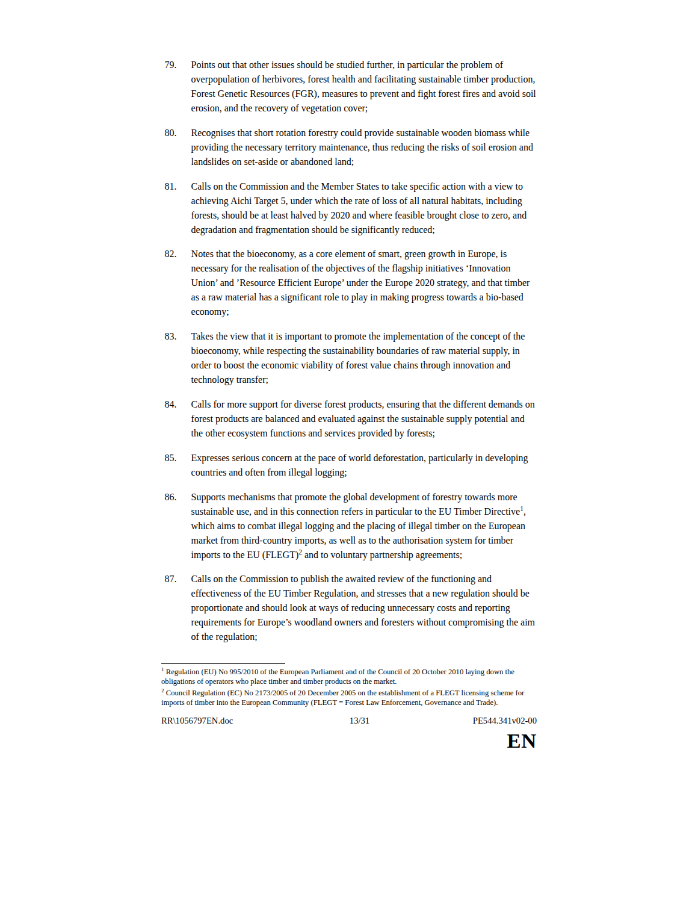79. Points out that other issues should be studied further, in particular the problem of overpopulation of herbivores, forest health and facilitating sustainable timber production, Forest Genetic Resources (FGR), measures to prevent and fight forest fires and avoid soil erosion, and the recovery of vegetation cover;
80. Recognises that short rotation forestry could provide sustainable wooden biomass while providing the necessary territory maintenance, thus reducing the risks of soil erosion and landslides on set-aside or abandoned land;
81. Calls on the Commission and the Member States to take specific action with a view to achieving Aichi Target 5, under which the rate of loss of all natural habitats, including forests, should be at least halved by 2020 and where feasible brought close to zero, and degradation and fragmentation should be significantly reduced;
82. Notes that the bioeconomy, as a core element of smart, green growth in Europe, is necessary for the realisation of the objectives of the flagship initiatives ‘Innovation Union’ and ’Resource Efficient Europe’ under the Europe 2020 strategy, and that timber as a raw material has a significant role to play in making progress towards a bio-based economy;
83. Takes the view that it is important to promote the implementation of the concept of the bioeconomy, while respecting the sustainability boundaries of raw material supply, in order to boost the economic viability of forest value chains through innovation and technology transfer;
84. Calls for more support for diverse forest products, ensuring that the different demands on forest products are balanced and evaluated against the sustainable supply potential and the other ecosystem functions and services provided by forests;
85. Expresses serious concern at the pace of world deforestation, particularly in developing countries and often from illegal logging;
86. Supports mechanisms that promote the global development of forestry towards more sustainable use, and in this connection refers in particular to the EU Timber Directive1, which aims to combat illegal logging and the placing of illegal timber on the European market from third-country imports, as well as to the authorisation system for timber imports to the EU (FLEGT)2 and to voluntary partnership agreements;
87. Calls on the Commission to publish the awaited review of the functioning and effectiveness of the EU Timber Regulation, and stresses that a new regulation should be proportionate and should look at ways of reducing unnecessary costs and reporting requirements for Europe’s woodland owners and foresters without compromising the aim of the regulation;
1 Regulation (EU) No 995/2010 of the European Parliament and of the Council of 20 October 2010 laying down the obligations of operators who place timber and timber products on the market.
2 Council Regulation (EC) No 2173/2005 of 20 December 2005 on the establishment of a FLEGT licensing scheme for imports of timber into the European Community (FLEGT = Forest Law Enforcement, Governance and Trade).
RR\1056797EN.doc
13/31
PE544.341v02-00
EN